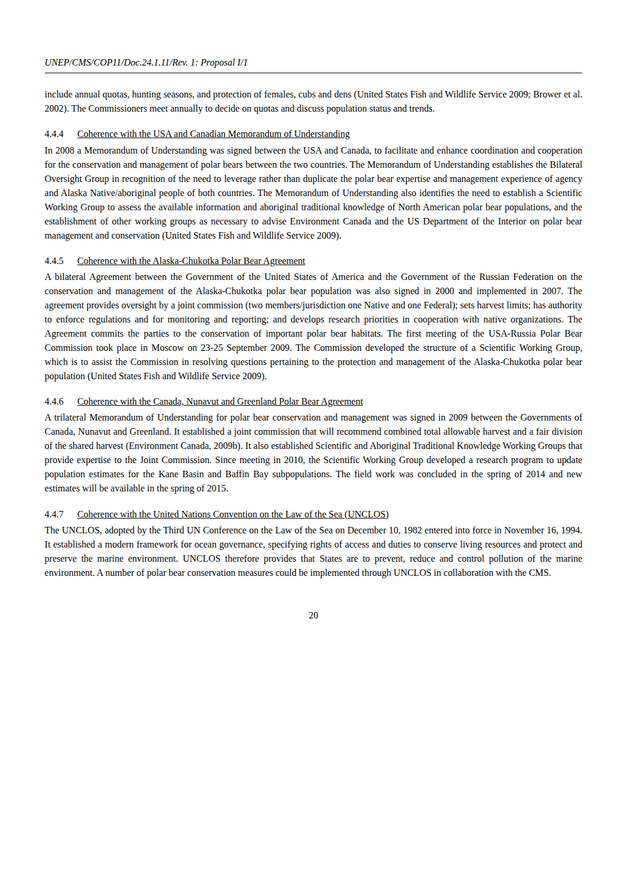UNEP/CMS/COP11/Doc.24.1.11/Rev. 1: Proposal I/1
include annual quotas, hunting seasons, and protection of females, cubs and dens (United States Fish and Wildlife Service 2009; Brower et al. 2002). The Commissioners meet annually to decide on quotas and discuss population status and trends.
4.4.4 Coherence with the USA and Canadian Memorandum of Understanding
In 2008 a Memorandum of Understanding was signed between the USA and Canada, to facilitate and enhance coordination and cooperation for the conservation and management of polar bears between the two countries. The Memorandum of Understanding establishes the Bilateral Oversight Group in recognition of the need to leverage rather than duplicate the polar bear expertise and management experience of agency and Alaska Native/aboriginal people of both countries. The Memorandum of Understanding also identifies the need to establish a Scientific Working Group to assess the available information and aboriginal traditional knowledge of North American polar bear populations, and the establishment of other working groups as necessary to advise Environment Canada and the US Department of the Interior on polar bear management and conservation (United States Fish and Wildlife Service 2009).
4.4.5 Coherence with the Alaska-Chukotka Polar Bear Agreement
A bilateral Agreement between the Government of the United States of America and the Government of the Russian Federation on the conservation and management of the Alaska-Chukotka polar bear population was also signed in 2000 and implemented in 2007. The agreement provides oversight by a joint commission (two members/jurisdiction one Native and one Federal); sets harvest limits; has authority to enforce regulations and for monitoring and reporting; and develops research priorities in cooperation with native organizations. The Agreement commits the parties to the conservation of important polar bear habitats. The first meeting of the USA-Russia Polar Bear Commission took place in Moscow on 23-25 September 2009. The Commission developed the structure of a Scientific Working Group, which is to assist the Commission in resolving questions pertaining to the protection and management of the Alaska-Chukotka polar bear population (United States Fish and Wildlife Service 2009).
4.4.6 Coherence with the Canada, Nunavut and Greenland Polar Bear Agreement
A trilateral Memorandum of Understanding for polar bear conservation and management was signed in 2009 between the Governments of Canada, Nunavut and Greenland. It established a joint commission that will recommend combined total allowable harvest and a fair division of the shared harvest (Environment Canada, 2009b). It also established Scientific and Aboriginal Traditional Knowledge Working Groups that provide expertise to the Joint Commission. Since meeting in 2010, the Scientific Working Group developed a research program to update population estimates for the Kane Basin and Baffin Bay subpopulations. The field work was concluded in the spring of 2014 and new estimates will be available in the spring of 2015.
4.4.7 Coherence with the United Nations Convention on the Law of the Sea (UNCLOS)
The UNCLOS, adopted by the Third UN Conference on the Law of the Sea on December 10, 1982 entered into force in November 16, 1994. It established a modern framework for ocean governance, specifying rights of access and duties to conserve living resources and protect and preserve the marine environment. UNCLOS therefore provides that States are to prevent, reduce and control pollution of the marine environment. A number of polar bear conservation measures could be implemented through UNCLOS in collaboration with the CMS.
20